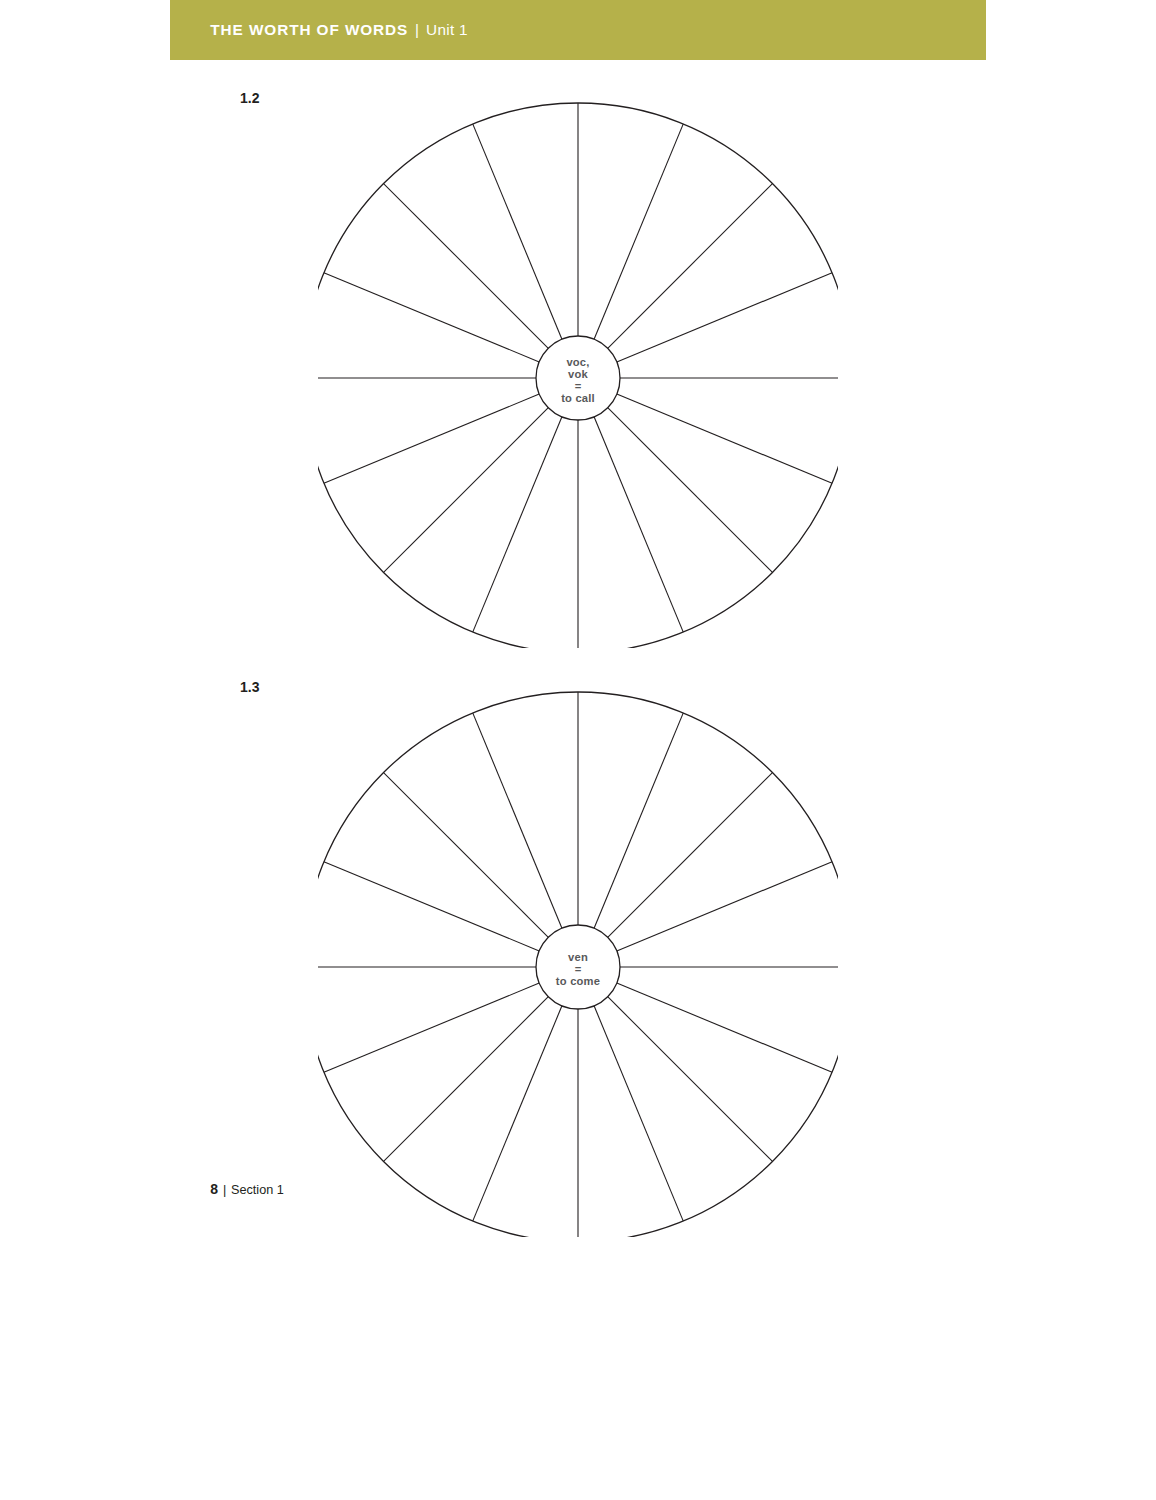The Worth of Words | Unit 1
1.2
voc, vok = to call
1.3
ven = to come
8|Section 1